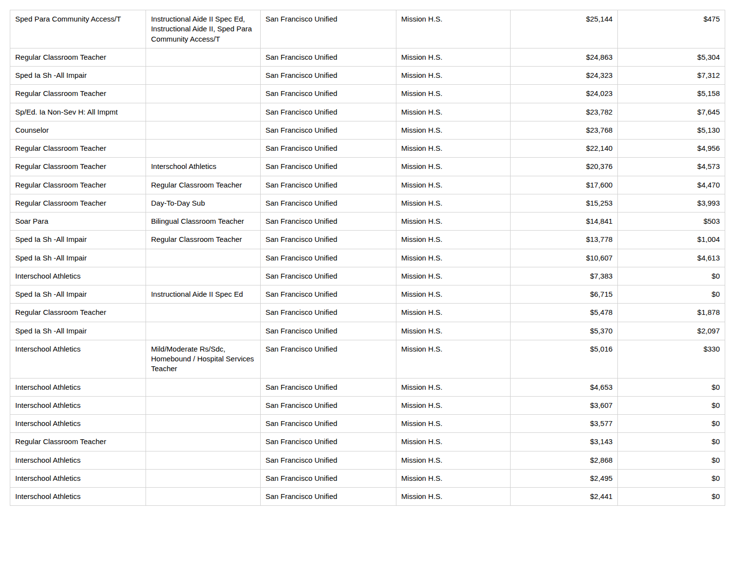| Sped Para Community Access/T | Instructional Aide II Spec Ed, Instructional Aide II, Sped Para Community Access/T | San Francisco Unified | Mission H.S. | $25,144 | $475 |
| Regular Classroom Teacher | | San Francisco Unified | Mission H.S. | $24,863 | $5,304 |
| Sped Ia Sh -All Impair | | San Francisco Unified | Mission H.S. | $24,323 | $7,312 |
| Regular Classroom Teacher | | San Francisco Unified | Mission H.S. | $24,023 | $5,158 |
| Sp/Ed. Ia Non-Sev H: All Impmt | | San Francisco Unified | Mission H.S. | $23,782 | $7,645 |
| Counselor | | San Francisco Unified | Mission H.S. | $23,768 | $5,130 |
| Regular Classroom Teacher | | San Francisco Unified | Mission H.S. | $22,140 | $4,956 |
| Regular Classroom Teacher | Interschool Athletics | San Francisco Unified | Mission H.S. | $20,376 | $4,573 |
| Regular Classroom Teacher | Regular Classroom Teacher | San Francisco Unified | Mission H.S. | $17,600 | $4,470 |
| Regular Classroom Teacher | Day-To-Day Sub | San Francisco Unified | Mission H.S. | $15,253 | $3,993 |
| Soar Para | Bilingual Classroom Teacher | San Francisco Unified | Mission H.S. | $14,841 | $503 |
| Sped Ia Sh -All Impair | Regular Classroom Teacher | San Francisco Unified | Mission H.S. | $13,778 | $1,004 |
| Sped Ia Sh -All Impair | | San Francisco Unified | Mission H.S. | $10,607 | $4,613 |
| Interschool Athletics | | San Francisco Unified | Mission H.S. | $7,383 | $0 |
| Sped Ia Sh -All Impair | Instructional Aide II Spec Ed | San Francisco Unified | Mission H.S. | $6,715 | $0 |
| Regular Classroom Teacher | | San Francisco Unified | Mission H.S. | $5,478 | $1,878 |
| Sped Ia Sh -All Impair | | San Francisco Unified | Mission H.S. | $5,370 | $2,097 |
| Interschool Athletics | Mild/Moderate Rs/Sdc, Homebound / Hospital Services Teacher | San Francisco Unified | Mission H.S. | $5,016 | $330 |
| Interschool Athletics | | San Francisco Unified | Mission H.S. | $4,653 | $0 |
| Interschool Athletics | | San Francisco Unified | Mission H.S. | $3,607 | $0 |
| Interschool Athletics | | San Francisco Unified | Mission H.S. | $3,577 | $0 |
| Regular Classroom Teacher | | San Francisco Unified | Mission H.S. | $3,143 | $0 |
| Interschool Athletics | | San Francisco Unified | Mission H.S. | $2,868 | $0 |
| Interschool Athletics | | San Francisco Unified | Mission H.S. | $2,495 | $0 |
| Interschool Athletics | | San Francisco Unified | Mission H.S. | $2,441 | $0 |